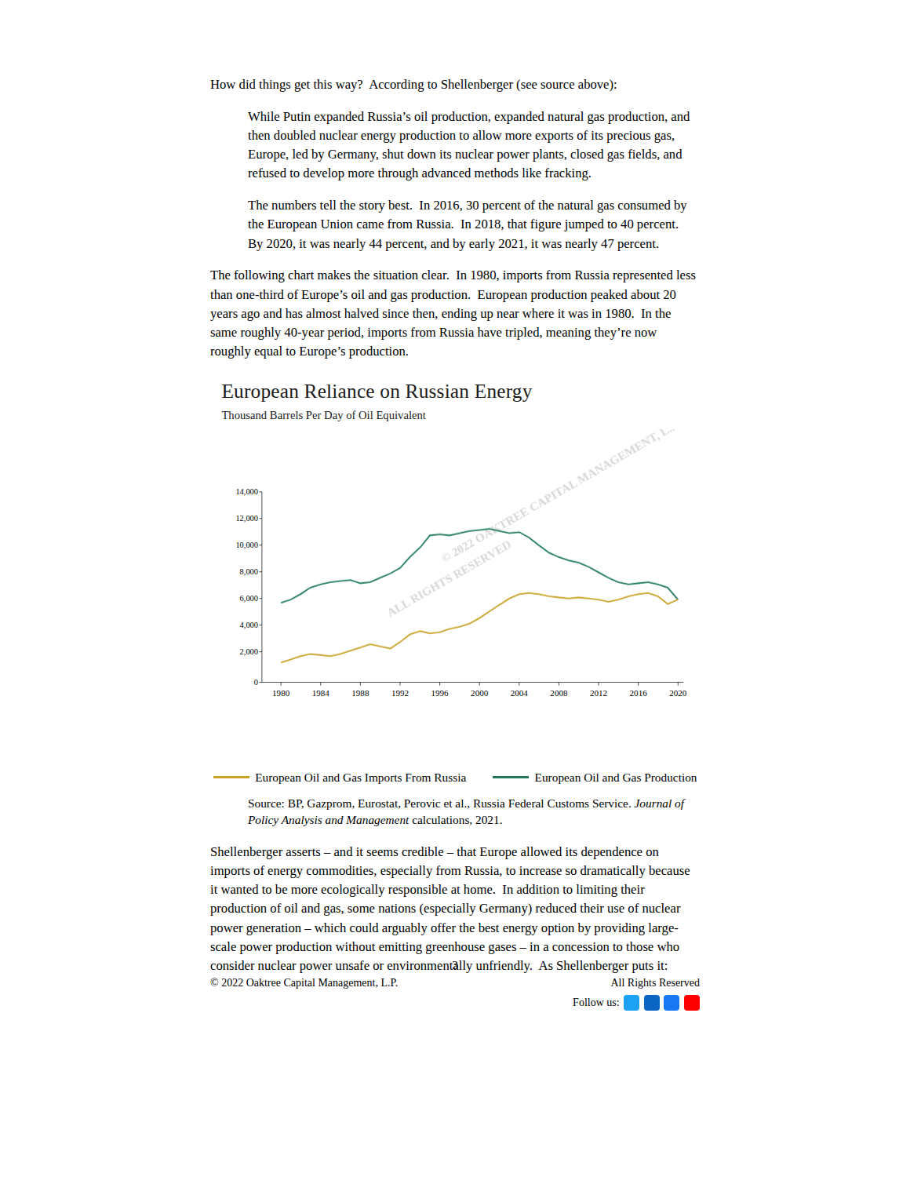How did things get this way? According to Shellenberger (see source above):
While Putin expanded Russia’s oil production, expanded natural gas production, and then doubled nuclear energy production to allow more exports of its precious gas, Europe, led by Germany, shut down its nuclear power plants, closed gas fields, and refused to develop more through advanced methods like fracking.
The numbers tell the story best. In 2016, 30 percent of the natural gas consumed by the European Union came from Russia. In 2018, that figure jumped to 40 percent. By 2020, it was nearly 44 percent, and by early 2021, it was nearly 47 percent.
The following chart makes the situation clear. In 1980, imports from Russia represented less than one-third of Europe’s oil and gas production. European production peaked about 20 years ago and has almost halved since then, ending up near where it was in 1980. In the same roughly 40-year period, imports from Russia have tripled, meaning they’re now roughly equal to Europe’s production.
European Reliance on Russian Energy
Thousand Barrels Per Day of Oil Equivalent
14,000 12,000 10,000 8,000 6,000 4,000 2,000 0 1980 1984 1988 1992 1996 2000 2004 2008 2012 2016 2020 © 2022 OAKTREE CAPITAL MANAGEMENT, L.P. ALL RIGHTS RESERVED
European Oil and Gas Imports From Russia European Oil and Gas Production
Source: BP, Gazprom, Eurostat, Perovic et al., Russia Federal Customs Service. Journal of Policy Analysis and Management calculations, 2021.
Shellenberger asserts – and it seems credible – that Europe allowed its dependence on imports of energy commodities, especially from Russia, to increase so dramatically because it wanted to be more ecologically responsible at home. In addition to limiting their production of oil and gas, some nations (especially Germany) reduced their use of nuclear power generation – which could arguably offer the best energy option by providing large-scale power production without emitting greenhouse gases – in a concession to those who consider nuclear power unsafe or environmentally unfriendly. As Shellenberger puts it:
3
© 2022 Oaktree Capital Management, L.P. All Rights Reserved
Follow us: